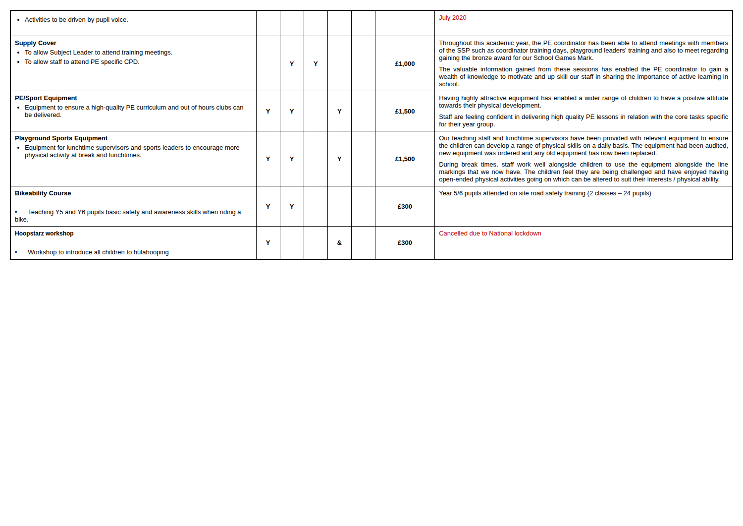| Activities to be driven by pupil voice. | | | | | | | July 2020 |
| Supply Cover To allow Subject Leader to attend training meetings. To allow staff to attend PE specific CPD. | | Y | Y | | | £1,000 | Throughout this academic year, the PE coordinator has been able to attend meetings with members of the SSP such as coordinator training days, playground leaders' training and also to meet regarding gaining the bronze award for our School Games Mark. The valuable information gained from these sessions has enabled the PE coordinator to gain a wealth of knowledge to motivate and up skill our staff in sharing the importance of active learning in school. |
| PE/Sport Equipment Equipment to ensure a high-quality PE curriculum and out of hours clubs can be delivered. | Y | Y | | Y | | £1,500 | Having highly attractive equipment has enabled a wider range of children to have a positive attitude towards their physical development. Staff are feeling confident in delivering high quality PE lessons in relation with the core tasks specific for their year group. |
| Playground Sports Equipment Equipment for lunchtime supervisors and sports leaders to encourage more physical activity at break and lunchtimes. | Y | Y | | Y | | £1,500 | Our teaching staff and lunchtime supervisors have been provided with relevant equipment to ensure the children can develop a range of physical skills on a daily basis. The equipment had been audited, new equipment was ordered and any old equipment has now been replaced. During break times, staff work well alongside children to use the equipment alongside the line markings that we now have. The children feel they are being challenged and have enjoyed having open-ended physical activities going on which can be altered to suit their interests / physical ability. |
| Bikeability Course • Teaching Y5 and Y6 pupils basic safety and awareness skills when riding a bike. | Y | Y | | | | £300 | Year 5/6 pupils attended on site road safety training (2 classes – 24 pupils) |
| Hoopstarz workshop • Workshop to introduce all children to hulahooping | Y | | | & | | £300 | Cancelled due to National lockdown |